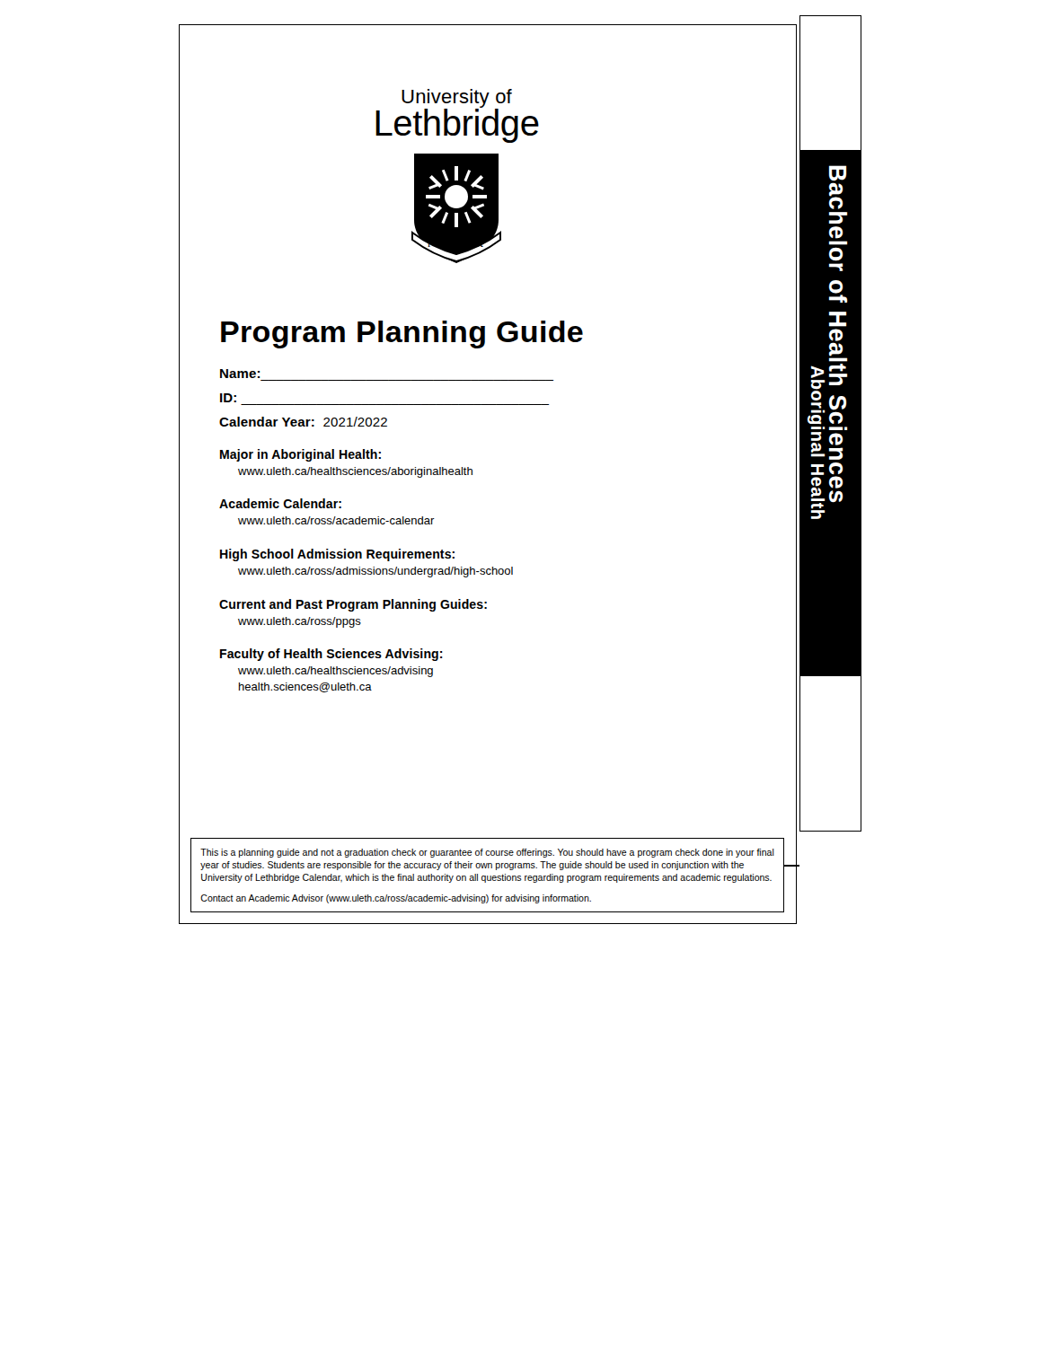Bachelor of Health Sciences
Aboriginal Health
University of
Lethbridge
FIAT LUX
Program Planning Guide
Name:_______________________________________
ID: _________________________________________
Calendar Year: 2021/2022
Major in Aboriginal Health:
www.uleth.ca/healthsciences/aboriginalhealth
Academic Calendar:
www.uleth.ca/ross/academic-calendar
High School Admission Requirements:
www.uleth.ca/ross/admissions/undergrad/high-school
Current and Past Program Planning Guides:
www.uleth.ca/ross/ppgs
Faculty of Health Sciences Advising:
www.uleth.ca/healthsciences/advising
health.sciences@uleth.ca
This is a planning guide and not a graduation check or guarantee of course offerings. You should have a program check done in your final year of studies. Students are responsible for the accuracy of their own programs. The guide should be used in conjunction with the University of Lethbridge Calendar, which is the final authority on all questions regarding program requirements and academic regulations.
Contact an Academic Advisor (www.uleth.ca/ross/academic-advising) for advising information.